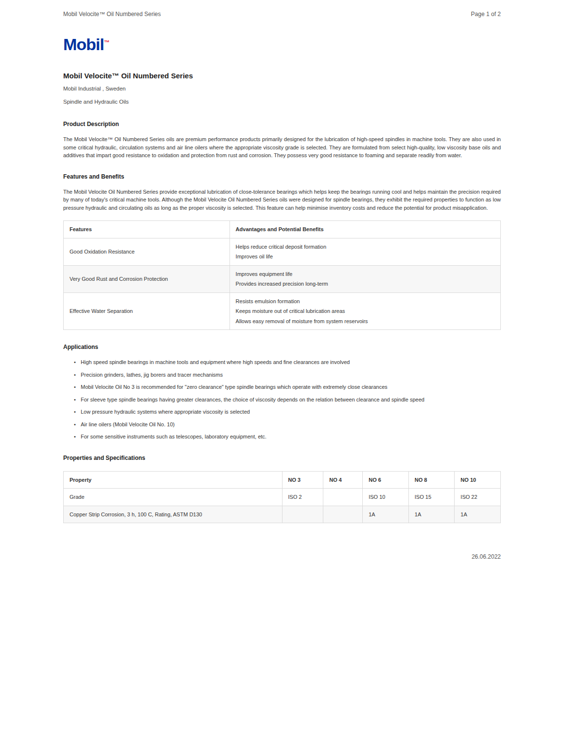Mobil Velocite™ Oil Numbered Series Page 1 of 2
Mobil™
Mobil Velocite™ Oil Numbered Series
Mobil Industrial , Sweden
Spindle and Hydraulic Oils
Product Description
The Mobil Velocite™ Oil Numbered Series oils are premium performance products primarily designed for the lubrication of high-speed spindles in machine tools. They are also used in some critical hydraulic, circulation systems and air line oilers where the appropriate viscosity grade is selected. They are formulated from select high-quality, low viscosity base oils and additives that impart good resistance to oxidation and protection from rust and corrosion. They possess very good resistance to foaming and separate readily from water.
Features and Benefits
The Mobil Velocite Oil Numbered Series provide exceptional lubrication of close-tolerance bearings which helps keep the bearings running cool and helps maintain the precision required by many of today's critical machine tools. Although the Mobil Velocite Oil Numbered Series oils were designed for spindle bearings, they exhibit the required properties to function as low pressure hydraulic and circulating oils as long as the proper viscosity is selected. This feature can help minimise inventory costs and reduce the potential for product misapplication.
| Features | Advantages and Potential Benefits |
| --- | --- |
| Good Oxidation Resistance | Helps reduce critical deposit formation Improves oil life |
| Very Good Rust and Corrosion Protection | Improves equipment life Provides increased precision long-term |
| Effective Water Separation | Resists emulsion formation Keeps moisture out of critical lubrication areas Allows easy removal of moisture from system reservoirs |
Applications
High speed spindle bearings in machine tools and equipment where high speeds and fine clearances are involved
Precision grinders, lathes, jig borers and tracer mechanisms
Mobil Velocite Oil No 3 is recommended for "zero clearance" type spindle bearings which operate with extremely close clearances
For sleeve type spindle bearings having greater clearances, the choice of viscosity depends on the relation between clearance and spindle speed
Low pressure hydraulic systems where appropriate viscosity is selected
Air line oilers (Mobil Velocite Oil No. 10)
For some sensitive instruments such as telescopes, laboratory equipment, etc.
Properties and Specifications
| Property | NO 3 | NO 4 | NO 6 | NO 8 | NO 10 |
| --- | --- | --- | --- | --- | --- |
| Grade | ISO 2 | | ISO 10 | ISO 15 | ISO 22 |
| Copper Strip Corrosion, 3 h, 100 C, Rating, ASTM D130 | | | 1A | 1A | 1A |
26.06.2022